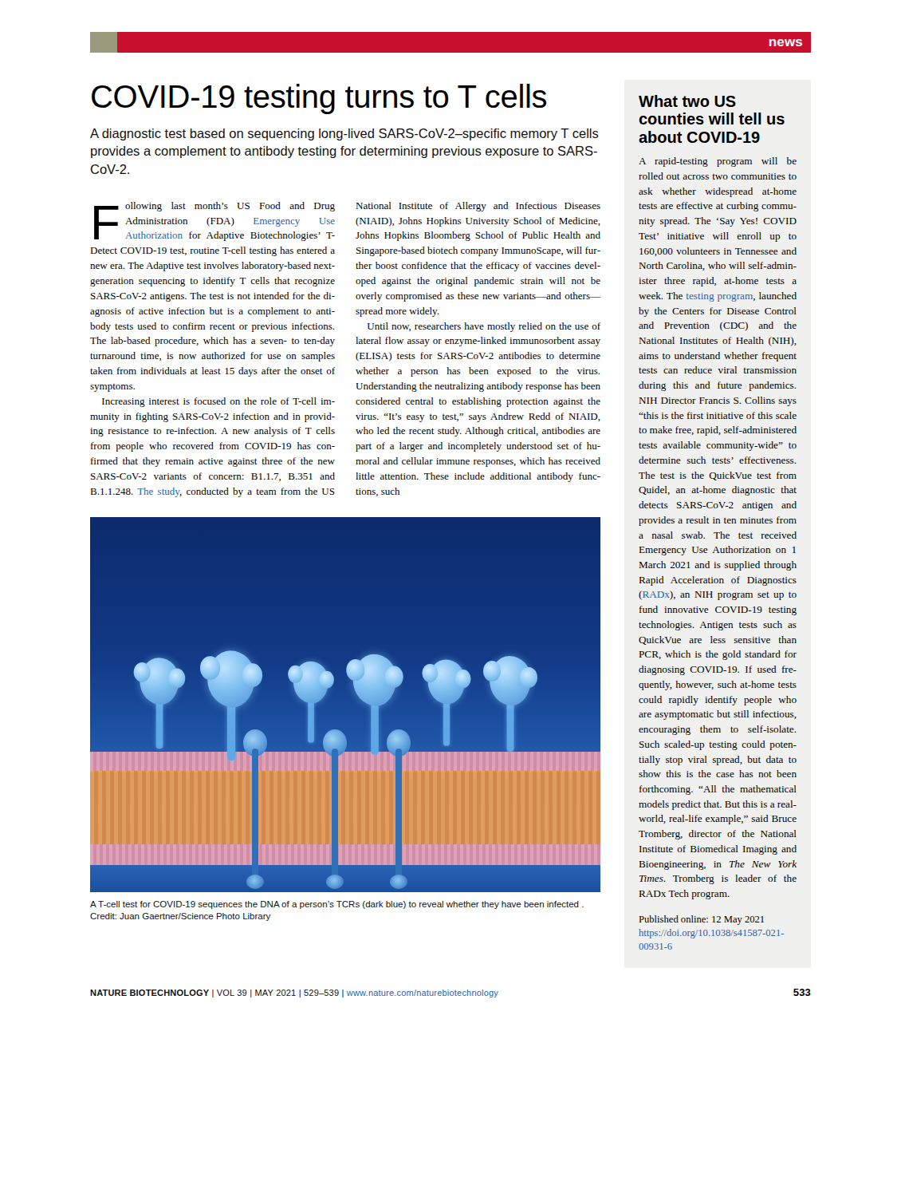news
COVID-19 testing turns to T cells
A diagnostic test based on sequencing long-lived SARS-CoV-2–specific memory T cells provides a complement to antibody testing for determining previous exposure to SARS-CoV-2.
Following last month’s US Food and Drug Administration (FDA) Emergency Use Authorization for Adaptive Biotechnologies’ T-Detect COVID-19 test, routine T-cell testing has entered a new era. The Adaptive test involves laboratory-based next-generation sequencing to identify T cells that recognize SARS-CoV-2 antigens. The test is not intended for the diagnosis of active infection but is a complement to antibody tests used to confirm recent or previous infections. The lab-based procedure, which has a seven- to ten-day turnaround time, is now authorized for use on samples taken from individuals at least 15 days after the onset of symptoms.
Increasing interest is focused on the role of T-cell immunity in fighting SARS-CoV-2 infection and in providing resistance to re-infection. A new analysis of T cells from people who recovered from COVID-19 has confirmed that they remain active against three of the new SARS-CoV-2 variants of concern: B1.1.7, B.351 and B.1.1.248. The study, conducted by a team from the US National Institute of Allergy and Infectious Diseases (NIAID), Johns Hopkins University School of Medicine, Johns Hopkins Bloomberg School of Public Health and Singapore-based biotech company ImmunoScape, will further boost confidence that the efficacy of vaccines developed against the original pandemic strain will not be overly compromised as these new variants—and others—spread more widely.
Until now, researchers have mostly relied on the use of lateral flow assay or enzyme-linked immunosorbent assay (ELISA) tests for SARS-CoV-2 antibodies to determine whether a person has been exposed to the virus. Understanding the neutralizing antibody response has been considered central to establishing protection against the virus. “It’s easy to test,” says Andrew Redd of NIAID, who led the recent study. Although critical, antibodies are part of a larger and incompletely understood set of humoral and cellular immune responses, which has received little attention. These include additional antibody functions, such
A T-cell test for COVID-19 sequences the DNA of a person’s TCRs (dark blue) to reveal whether they have been infected . Credit: Juan Gaertner/Science Photo Library
What two US counties will tell us about COVID-19
A rapid-testing program will be rolled out across two communities to ask whether widespread at-home tests are effective at curbing community spread. The ‘Say Yes! COVID Test’ initiative will enroll up to 160,000 volunteers in Tennessee and North Carolina, who will self-administer three rapid, at-home tests a week. The testing program, launched by the Centers for Disease Control and Prevention (CDC) and the National Institutes of Health (NIH), aims to understand whether frequent tests can reduce viral transmission during this and future pandemics. NIH Director Francis S. Collins says “this is the first initiative of this scale to make free, rapid, self-administered tests available community-wide” to determine such tests’ effectiveness. The test is the QuickVue test from Quidel, an at-home diagnostic that detects SARS-CoV-2 antigen and provides a result in ten minutes from a nasal swab. The test received Emergency Use Authorization on 1 March 2021 and is supplied through Rapid Acceleration of Diagnostics (RADx), an NIH program set up to fund innovative COVID-19 testing technologies. Antigen tests such as QuickVue are less sensitive than PCR, which is the gold standard for diagnosing COVID-19. If used frequently, however, such at-home tests could rapidly identify people who are asymptomatic but still infectious, encouraging them to self-isolate. Such scaled-up testing could potentially stop viral spread, but data to show this is the case has not been forthcoming. “All the mathematical models predict that. But this is a real-world, real-life example,” said Bruce Tromberg, director of the National Institute of Biomedical Imaging and Bioengineering, in The New York Times. Tromberg is leader of the RADx Tech program.
Published online: 12 May 2021
https://doi.org/10.1038/s41587-021-00931-6
NATURE BIOTECHNOLOGY | VOL 39 | MAY 2021 | 529–539 | www.nature.com/naturebiotechnology
533